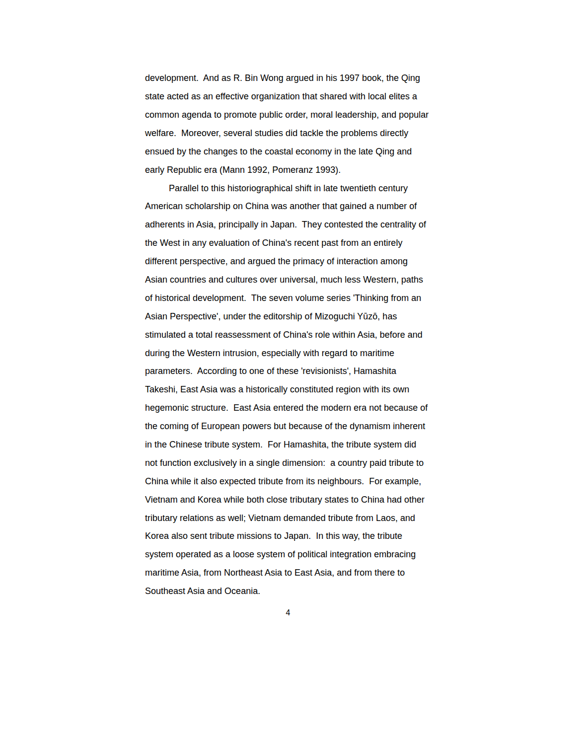development. And as R. Bin Wong argued in his 1997 book, the Qing state acted as an effective organization that shared with local elites a common agenda to promote public order, moral leadership, and popular welfare. Moreover, several studies did tackle the problems directly ensued by the changes to the coastal economy in the late Qing and early Republic era (Mann 1992, Pomeranz 1993).
Parallel to this historiographical shift in late twentieth century American scholarship on China was another that gained a number of adherents in Asia, principally in Japan. They contested the centrality of the West in any evaluation of China's recent past from an entirely different perspective, and argued the primacy of interaction among Asian countries and cultures over universal, much less Western, paths of historical development. The seven volume series 'Thinking from an Asian Perspective', under the editorship of Mizoguchi Yūzō, has stimulated a total reassessment of China's role within Asia, before and during the Western intrusion, especially with regard to maritime parameters. According to one of these 'revisionists', Hamashita Takeshi, East Asia was a historically constituted region with its own hegemonic structure. East Asia entered the modern era not because of the coming of European powers but because of the dynamism inherent in the Chinese tribute system. For Hamashita, the tribute system did not function exclusively in a single dimension: a country paid tribute to China while it also expected tribute from its neighbours. For example, Vietnam and Korea while both close tributary states to China had other tributary relations as well; Vietnam demanded tribute from Laos, and Korea also sent tribute missions to Japan. In this way, the tribute system operated as a loose system of political integration embracing maritime Asia, from Northeast Asia to East Asia, and from there to Southeast Asia and Oceania.
4